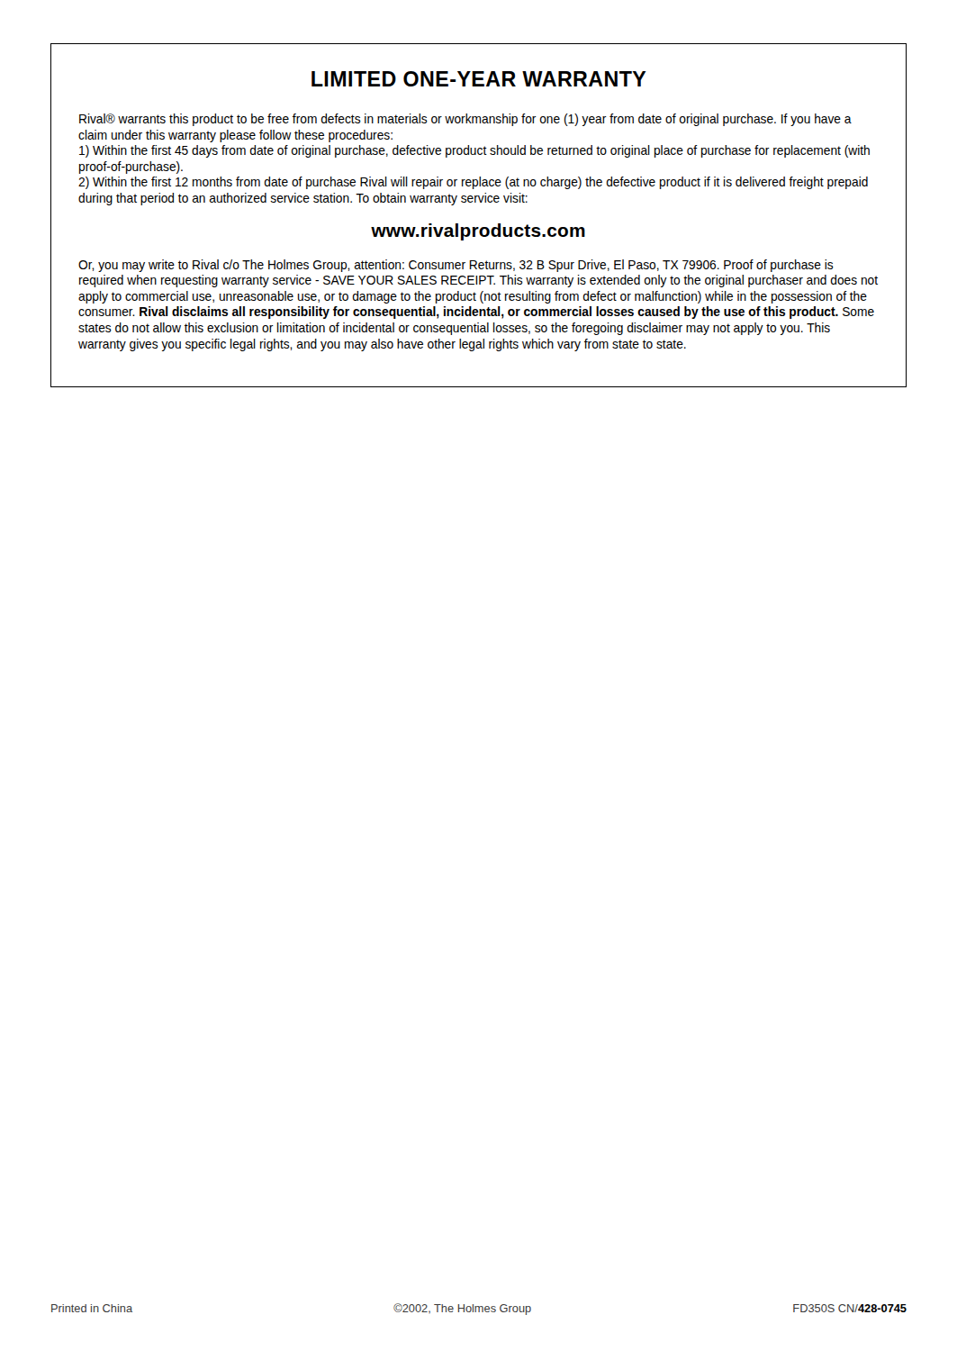LIMITED ONE-YEAR WARRANTY
Rival® warrants this product to be free from defects in materials or workmanship for one (1) year from date of original purchase. If you have a claim under this warranty please follow these procedures:
1) Within the first 45 days from date of original purchase, defective product should be returned to original place of purchase for replacement (with proof-of-purchase).
2) Within the first 12 months from date of purchase Rival will repair or replace (at no charge) the defective product if it is delivered freight prepaid during that period to an authorized service station. To obtain warranty service visit:
www.rivalproducts.com
Or, you may write to Rival c/o The Holmes Group, attention: Consumer Returns, 32 B Spur Drive, El Paso, TX 79906. Proof of purchase is required when requesting warranty service - SAVE YOUR SALES RECEIPT. This warranty is extended only to the original purchaser and does not apply to commercial use, unreasonable use, or to damage to the product (not resulting from defect or malfunction) while in the possession of the consumer. Rival disclaims all responsibility for consequential, incidental, or commercial losses caused by the use of this product. Some states do not allow this exclusion or limitation of incidental or consequential losses, so the foregoing disclaimer may not apply to you. This warranty gives you specific legal rights, and you may also have other legal rights which vary from state to state.
Printed in China
©2002, The Holmes Group
FD350S CN/428-0745